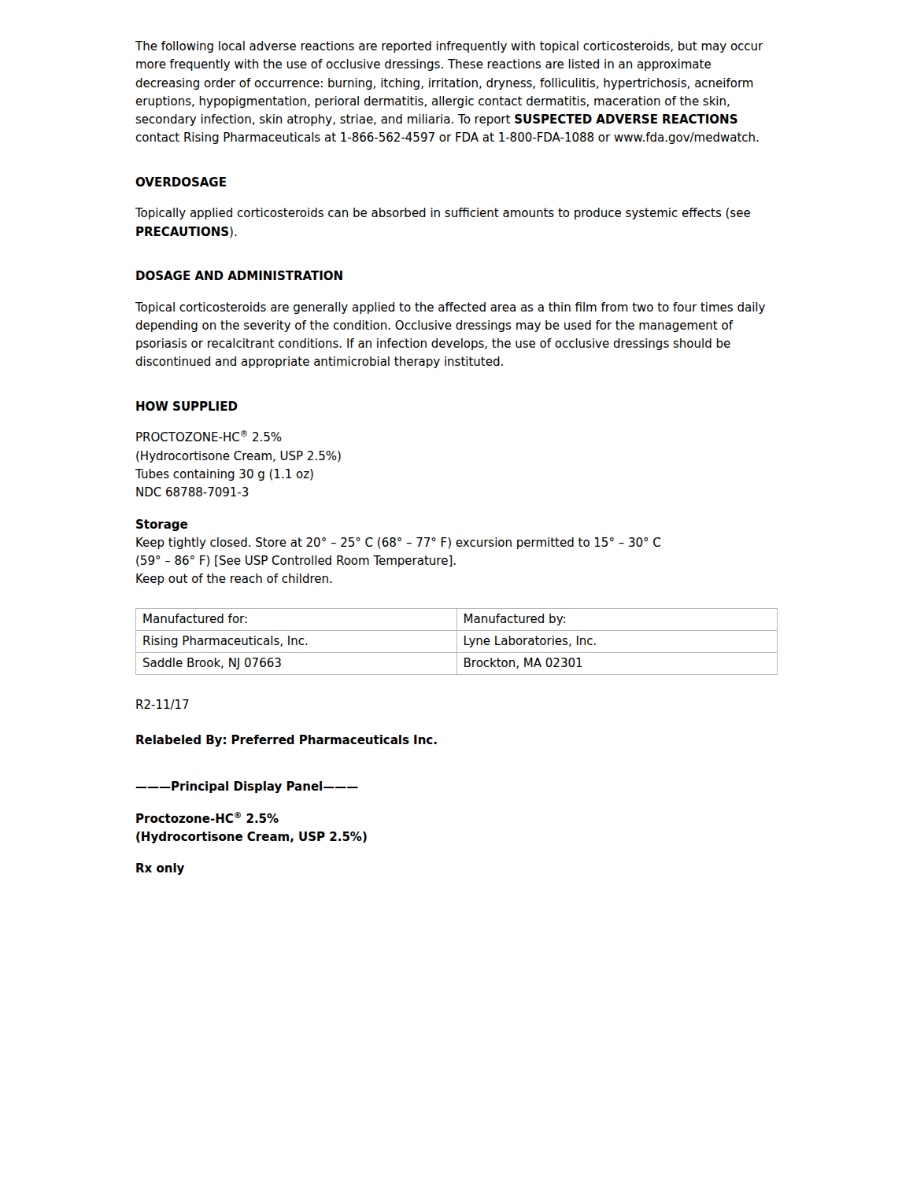The following local adverse reactions are reported infrequently with topical corticosteroids, but may occur more frequently with the use of occlusive dressings. These reactions are listed in an approximate decreasing order of occurrence: burning, itching, irritation, dryness, folliculitis, hypertrichosis, acneiform eruptions, hypopigmentation, perioral dermatitis, allergic contact dermatitis, maceration of the skin, secondary infection, skin atrophy, striae, and miliaria. To report SUSPECTED ADVERSE REACTIONS contact Rising Pharmaceuticals at 1-866-562-4597 or FDA at 1-800-FDA-1088 or www.fda.gov/medwatch.
OVERDOSAGE
Topically applied corticosteroids can be absorbed in sufficient amounts to produce systemic effects (see PRECAUTIONS).
DOSAGE AND ADMINISTRATION
Topical corticosteroids are generally applied to the affected area as a thin film from two to four times daily depending on the severity of the condition. Occlusive dressings may be used for the management of psoriasis or recalcitrant conditions. If an infection develops, the use of occlusive dressings should be discontinued and appropriate antimicrobial therapy instituted.
HOW SUPPLIED
PROCTOZONE-HC® 2.5%
(Hydrocortisone Cream, USP 2.5%)
Tubes containing 30 g (1.1 oz)
NDC 68788-7091-3
Storage
Keep tightly closed. Store at 20° – 25° C (68° – 77° F) excursion permitted to 15° – 30° C
(59° – 86° F) [See USP Controlled Room Temperature].
Keep out of the reach of children.
| Manufactured for: | Manufactured by: |
| Rising Pharmaceuticals, Inc. | Lyne Laboratories, Inc. |
| Saddle Brook, NJ 07663 | Brockton, MA 02301 |
R2-11/17
Relabeled By: Preferred Pharmaceuticals Inc.
———Principal Display Panel———
Proctozone-HC® 2.5%
(Hydrocortisone Cream, USP 2.5%)
Rx only